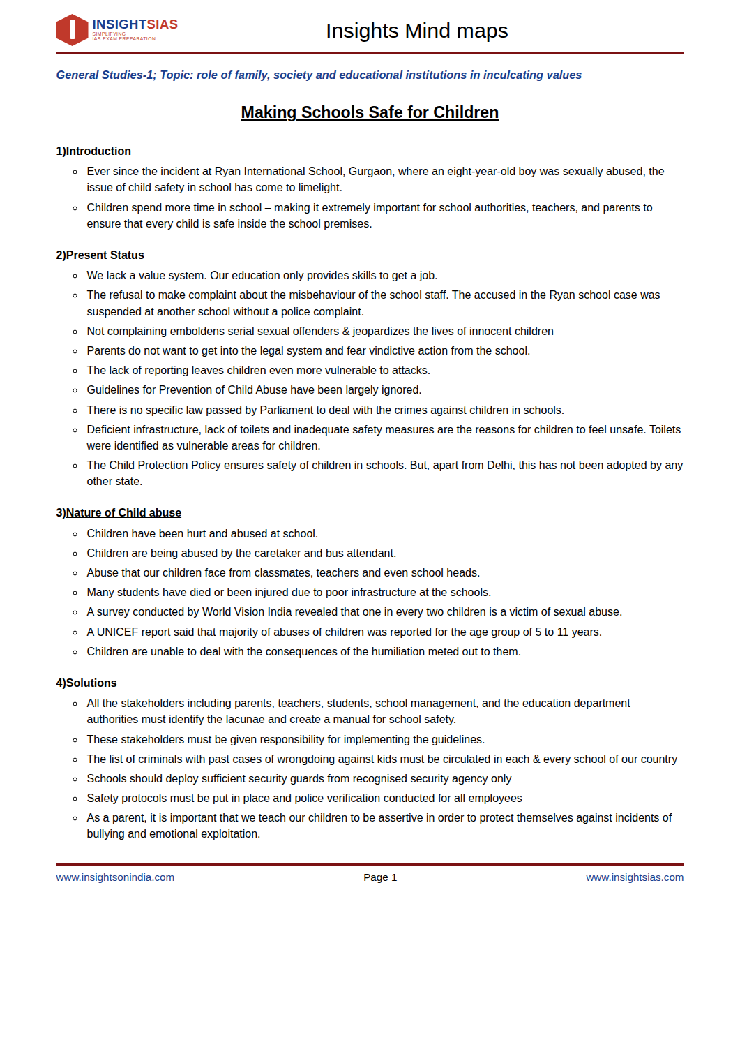INSIGHT SIAS
SIMPLIFYING
IAS EXAM PREPARATION
Insights Mind maps
General Studies-1; Topic: role of family, society and educational institutions in inculcating values
Making Schools Safe for Children
Introduction
Ever since the incident at Ryan International School, Gurgaon, where an eight-year-old boy was sexually abused, the issue of child safety in school has come to limelight.
Children spend more time in school – making it extremely important for school authorities, teachers, and parents to ensure that every child is safe inside the school premises.
Present Status
We lack a value system. Our education only provides skills to get a job.
The refusal to make complaint about the misbehaviour of the school staff. The accused in the Ryan school case was suspended at another school without a police complaint.
Not complaining emboldens serial sexual offenders & jeopardizes the lives of innocent children
Parents do not want to get into the legal system and fear vindictive action from the school.
The lack of reporting leaves children even more vulnerable to attacks.
Guidelines for Prevention of Child Abuse have been largely ignored.
There is no specific law passed by Parliament to deal with the crimes against children in schools.
Deficient infrastructure, lack of toilets and inadequate safety measures are the reasons for children to feel unsafe. Toilets were identified as vulnerable areas for children.
The Child Protection Policy ensures safety of children in schools. But, apart from Delhi, this has not been adopted by any other state.
Nature of Child abuse
Children have been hurt and abused at school.
Children are being abused by the caretaker and bus attendant.
Abuse that our children face from classmates, teachers and even school heads.
Many students have died or been injured due to poor infrastructure at the schools.
A survey conducted by World Vision India revealed that one in every two children is a victim of sexual abuse.
A UNICEF report said that majority of abuses of children was reported for the age group of 5 to 11 years.
Children are unable to deal with the consequences of the humiliation meted out to them.
Solutions
All the stakeholders including parents, teachers, students, school management, and the education department authorities must identify the lacunae and create a manual for school safety.
These stakeholders must be given responsibility for implementing the guidelines.
The list of criminals with past cases of wrongdoing against kids must be circulated in each & every school of our country
Schools should deploy sufficient security guards from recognised security agency only
Safety protocols must be put in place and police verification conducted for all employees
As a parent, it is important that we teach our children to be assertive in order to protect themselves against incidents of bullying and emotional exploitation.
www.insightsonindia.com Page 1 www.insightsias.com